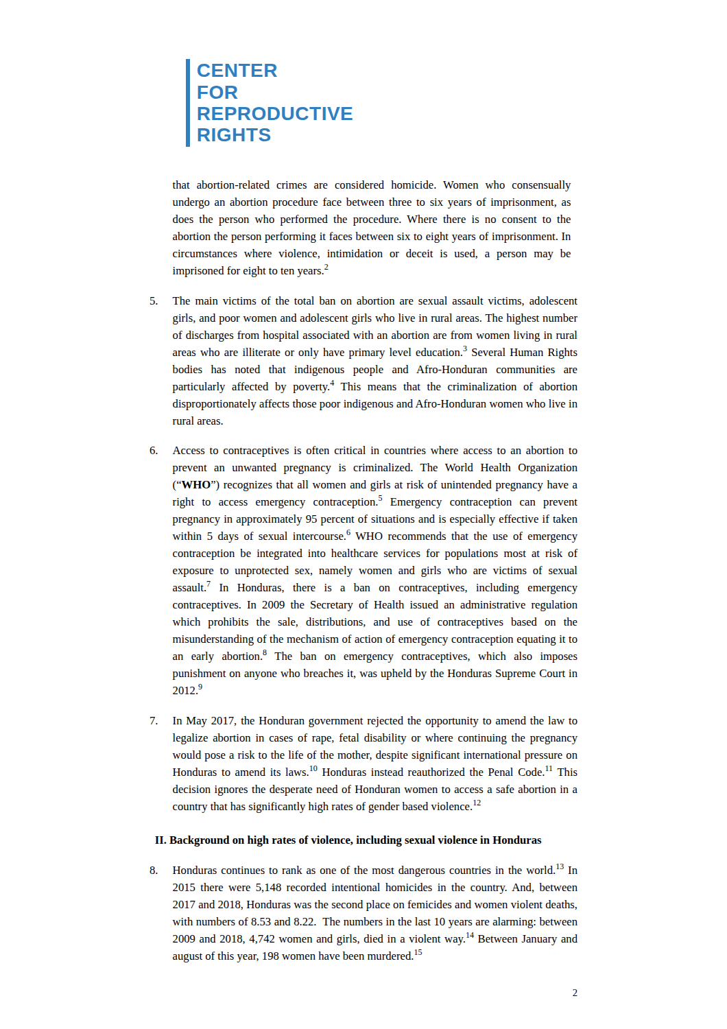| | Center For Reproductive Rights |
that abortion-related crimes are considered homicide. Women who consensually undergo an abortion procedure face between three to six years of imprisonment, as does the person who performed the procedure. Where there is no consent to the abortion the person performing it faces between six to eight years of imprisonment. In circumstances where violence, intimidation or deceit is used, a person may be imprisoned for eight to ten years.2
5. The main victims of the total ban on abortion are sexual assault victims, adolescent girls, and poor women and adolescent girls who live in rural areas. The highest number of discharges from hospital associated with an abortion are from women living in rural areas who are illiterate or only have primary level education.3 Several Human Rights bodies has noted that indigenous people and Afro-Honduran communities are particularly affected by poverty.4 This means that the criminalization of abortion disproportionately affects those poor indigenous and Afro-Honduran women who live in rural areas.
6. Access to contraceptives is often critical in countries where access to an abortion to prevent an unwanted pregnancy is criminalized. The World Health Organization (“WHO”) recognizes that all women and girls at risk of unintended pregnancy have a right to access emergency contraception.5 Emergency contraception can prevent pregnancy in approximately 95 percent of situations and is especially effective if taken within 5 days of sexual intercourse.6 WHO recommends that the use of emergency contraception be integrated into healthcare services for populations most at risk of exposure to unprotected sex, namely women and girls who are victims of sexual assault.7 In Honduras, there is a ban on contraceptives, including emergency contraceptives. In 2009 the Secretary of Health issued an administrative regulation which prohibits the sale, distributions, and use of contraceptives based on the misunderstanding of the mechanism of action of emergency contraception equating it to an early abortion.8 The ban on emergency contraceptives, which also imposes punishment on anyone who breaches it, was upheld by the Honduras Supreme Court in 2012.9
7. In May 2017, the Honduran government rejected the opportunity to amend the law to legalize abortion in cases of rape, fetal disability or where continuing the pregnancy would pose a risk to the life of the mother, despite significant international pressure on Honduras to amend its laws.10 Honduras instead reauthorized the Penal Code.11 This decision ignores the desperate need of Honduran women to access a safe abortion in a country that has significantly high rates of gender based violence.12
II. Background on high rates of violence, including sexual violence in Honduras
8. Honduras continues to rank as one of the most dangerous countries in the world.13 In 2015 there were 5,148 recorded intentional homicides in the country. And, between 2017 and 2018, Honduras was the second place on femicides and women violent deaths, with numbers of 8.53 and 8.22. The numbers in the last 10 years are alarming: between 2009 and 2018, 4,742 women and girls, died in a violent way.14 Between January and august of this year, 198 women have been murdered.15
2